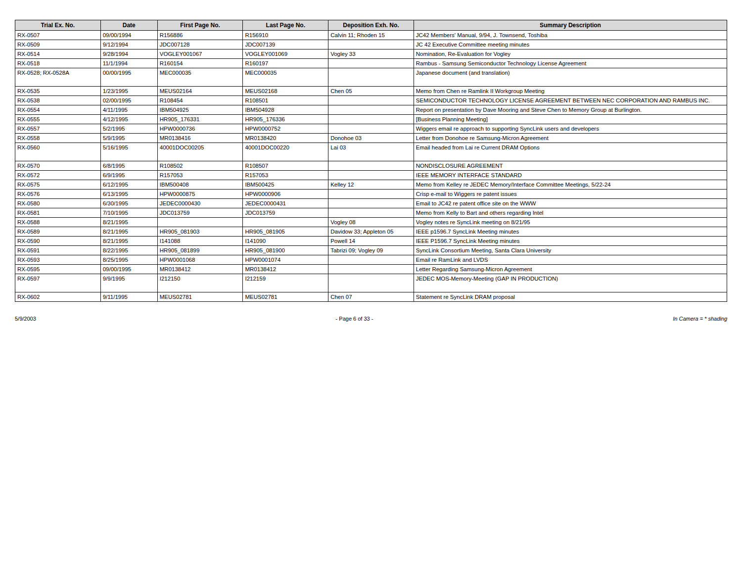| Trial Ex. No. | Date | First Page No. | Last Page No. | Deposition Exh. No. | Summary Description |
| --- | --- | --- | --- | --- | --- |
| RX-0507 | 09/00/1994 | R156886 | R156910 | Calvin 11; Rhoden 15 | JC42 Members' Manual, 9/94, J. Townsend, Toshiba |
| RX-0509 | 9/12/1994 | JDC007128 | JDC007139 | | JC 42 Executive Committee meeting minutes |
| RX-0514 | 9/28/1994 | VOGLEY001067 | VOGLEY001069 | Vogley 33 | Nomination, Re-Evaluation for Vogley |
| RX-0518 | 11/1/1994 | R160154 | R160197 | | Rambus - Samsung Semiconductor Technology License Agreement |
| RX-0528; RX-0528A | 00/00/1995 | MEC000035 | MEC000035 | | Japanese document (and translation) |
| RX-0535 | 1/23/1995 | MEUS02164 | MEUS02168 | Chen 05 | Memo from Chen re Ramlink II Workgroup Meeting |
| RX-0538 | 02/00/1995 | R108454 | R108501 | | SEMICONDUCTOR TECHNOLOGY LICENSE AGREEMENT BETWEEN NEC CORPORATION AND RAMBUS INC. |
| RX-0554 | 4/11/1995 | IBM504925 | IBM504928 | | Report on presentation by Dave Mooring and Steve Chen to Memory Group at Burlington. |
| RX-0555 | 4/12/1995 | HR905_176331 | HR905_176336 | | [Business Planning Meeting] |
| RX-0557 | 5/2/1995 | HPW0000736 | HPW0000752 | | Wiggers email re approach to supporting SyncLink users and developers |
| RX-0558 | 5/9/1995 | MR0138416 | MR0138420 | Donohoe 03 | Letter from Donohoe re Samsung-Micron Agreement |
| RX-0560 | 5/16/1995 | 40001DOC00205 | 40001DOC00220 | Lai 03 | Email headed from Lai re Current DRAM Options |
| RX-0570 | 6/8/1995 | R108502 | R108507 | | NONDISCLOSURE AGREEMENT |
| RX-0572 | 6/9/1995 | R157053 | R157053 | | IEEE MEMORY INTERFACE STANDARD |
| RX-0575 | 6/12/1995 | IBM500408 | IBM500425 | Kelley 12 | Memo from Kelley re JEDEC Memory/Interface Committee Meetings, 5/22-24 |
| RX-0576 | 6/13/1995 | HPW0000875 | HPW0000906 | | Crisp e-mail to Wiggers re patent issues |
| RX-0580 | 6/30/1995 | JEDEC0000430 | JEDEC0000431 | | Email to JC42 re patent office site on the WWW |
| RX-0581 | 7/10/1995 | JDC013759 | JDC013759 | | Memo from Kelly to Bart and others regarding Intel |
| RX-0588 | 8/21/1995 | | | Vogley 08 | Vogley notes re SyncLink meeting on 8/21/95 |
| RX-0589 | 8/21/1995 | HR905_081903 | HR905_081905 | Davidow 33; Appleton 05 | IEEE p1596.7 SyncLink Meeting minutes |
| RX-0590 | 8/21/1995 | I141088 | I141090 | Powell 14 | IEEE P1596.7 SyncLink Meeting minutes |
| RX-0591 | 8/22/1995 | HR905_081899 | HR905_081900 | Tabrizi 09; Vogley 09 | SyncLink Consortium Meeting, Santa Clara University |
| RX-0593 | 8/25/1995 | HPW0001068 | HPW0001074 | | Email re RamLink and LVDS |
| RX-0595 | 09/00/1995 | MR0138412 | MR0138412 | | Letter Regarding Samsung-Micron Agreement |
| RX-0597 | 9/9/1995 | I212150 | I212159 | | JEDEC MOS-Memory-Meeting (GAP IN PRODUCTION) |
| RX-0602 | 9/11/1995 | MEUS02781 | MEUS02781 | Chen 07 | Statement re SyncLink DRAM proposal |
5/9/2003
- Page 6 of 33 -
In Camera = * shading